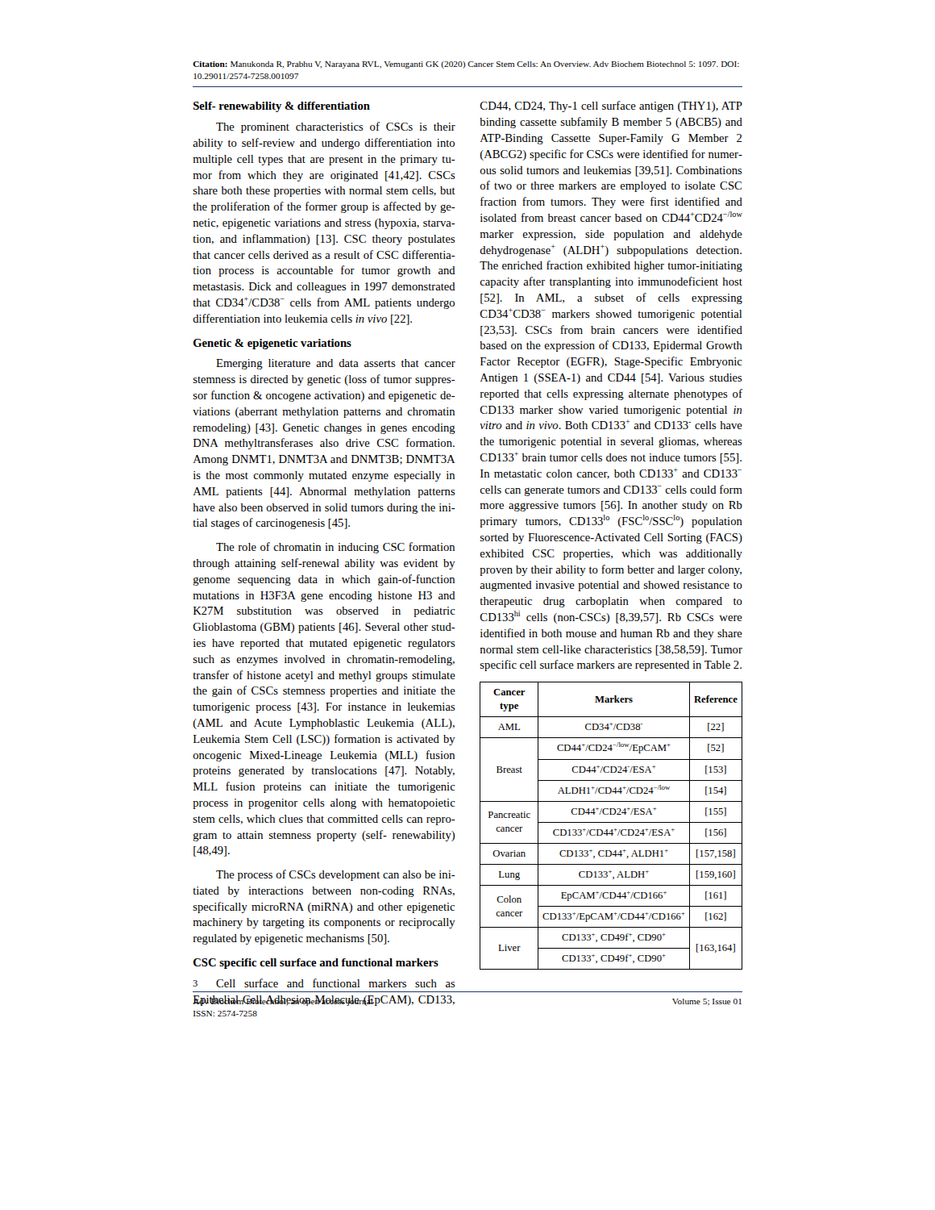Citation: Manukonda R, Prabhu V, Narayana RVL, Vemuganti GK (2020) Cancer Stem Cells: An Overview. Adv Biochem Biotechnol 5: 1097. DOI: 10.29011/2574-7258.001097
Self- renewability & differentiation
The prominent characteristics of CSCs is their ability to self-review and undergo differentiation into multiple cell types that are present in the primary tumor from which they are originated [41,42]. CSCs share both these properties with normal stem cells, but the proliferation of the former group is affected by genetic, epigenetic variations and stress (hypoxia, starvation, and inflammation) [13]. CSC theory postulates that cancer cells derived as a result of CSC differentiation process is accountable for tumor growth and metastasis. Dick and colleagues in 1997 demonstrated that CD34+/CD38− cells from AML patients undergo differentiation into leukemia cells in vivo [22].
Genetic & epigenetic variations
Emerging literature and data asserts that cancer stemness is directed by genetic (loss of tumor suppressor function & oncogene activation) and epigenetic deviations (aberrant methylation patterns and chromatin remodeling) [43]. Genetic changes in genes encoding DNA methyltransferases also drive CSC formation. Among DNMT1, DNMT3A and DNMT3B; DNMT3A is the most commonly mutated enzyme especially in AML patients [44]. Abnormal methylation patterns have also been observed in solid tumors during the initial stages of carcinogenesis [45].
The role of chromatin in inducing CSC formation through attaining self-renewal ability was evident by genome sequencing data in which gain-of-function mutations in H3F3A gene encoding histone H3 and K27M substitution was observed in pediatric Glioblastoma (GBM) patients [46]. Several other studies have reported that mutated epigenetic regulators such as enzymes involved in chromatin-remodeling, transfer of histone acetyl and methyl groups stimulate the gain of CSCs stemness properties and initiate the tumorigenic process [43]. For instance in leukemias (AML and Acute Lymphoblastic Leukemia (ALL), Leukemia Stem Cell (LSC)) formation is activated by oncogenic Mixed-Lineage Leukemia (MLL) fusion proteins generated by translocations [47]. Notably, MLL fusion proteins can initiate the tumorigenic process in progenitor cells along with hematopoietic stem cells, which clues that committed cells can reprogram to attain stemness property (self- renewability) [48,49].
The process of CSCs development can also be initiated by interactions between non-coding RNAs, specifically microRNA (miRNA) and other epigenetic machinery by targeting its components or reciprocally regulated by epigenetic mechanisms [50].
CSC specific cell surface and functional markers
Cell surface and functional markers such as Epithelial Cell Adhesion Molecule (EpCAM), CD133, CD44, CD24, Thy-1 cell surface antigen (THY1), ATP binding cassette subfamily B member 5 (ABCB5) and ATP-Binding Cassette Super-Family G Member 2 (ABCG2) specific for CSCs were identified for numerous solid tumors and leukemias [39,51]. Combinations of two or three markers are employed to isolate CSC fraction from tumors. They were first identified and isolated from breast cancer based on CD44+CD24−/low marker expression, side population and aldehyde dehydrogenase+ (ALDH+) subpopulations detection. The enriched fraction exhibited higher tumor-initiating capacity after transplanting into immunodeficient host [52]. In AML, a subset of cells expressing CD34+CD38− markers showed tumorigenic potential [23,53]. CSCs from brain cancers were identified based on the expression of CD133, Epidermal Growth Factor Receptor (EGFR), Stage-Specific Embryonic Antigen 1 (SSEA-1) and CD44 [54]. Various studies reported that cells expressing alternate phenotypes of CD133 marker show varied tumorigenic potential in vitro and in vivo. Both CD133+ and CD133- cells have the tumorigenic potential in several gliomas, whereas CD133+ brain tumor cells does not induce tumors [55]. In metastatic colon cancer, both CD133+ and CD133− cells can generate tumors and CD133− cells could form more aggressive tumors [56]. In another study on Rb primary tumors, CD133lo (FSClo/SSClo) population sorted by Fluorescence-Activated Cell Sorting (FACS) exhibited CSC properties, which was additionally proven by their ability to form better and larger colony, augmented invasive potential and showed resistance to therapeutic drug carboplatin when compared to CD133hi cells (non-CSCs) [8,39,57]. Rb CSCs were identified in both mouse and human Rb and they share normal stem cell-like characteristics [38,58,59]. Tumor specific cell surface markers are represented in Table 2.
| Cancer type | Markers | Reference |
| --- | --- | --- |
| AML | CD34 + /CD38 - | [22] |
| Breast | CD44 + /CD24 −/low /EpCAM + | [52] |
| CD44 + /CD24 - /ESA + | [153] |
| ALDH1 + /CD44 + /CD24 −/low | [154] |
| Pancreatic cancer | CD44 + /CD24 + /ESA + | [155] |
| CD133 + /CD44 + /CD24 + /ESA + | [156] |
| Ovarian | CD133 + , CD44 + , ALDH1 + | [157,158] |
| Lung | CD133 + , ALDH + | [159,160] |
| Colon cancer | EpCAM + /CD44 + /CD166 + | [161] |
| CD133 + /EpCAM + /CD44 + /CD166 + | [162] |
| Liver | CD133 + , CD49f + , CD90 + | [163,164] |
| CD133 + , CD49f + , CD90 + |
3
Adv Biochem Biotechnol, an open access journal
ISSN: 2574-7258
Volume 5; Issue 01